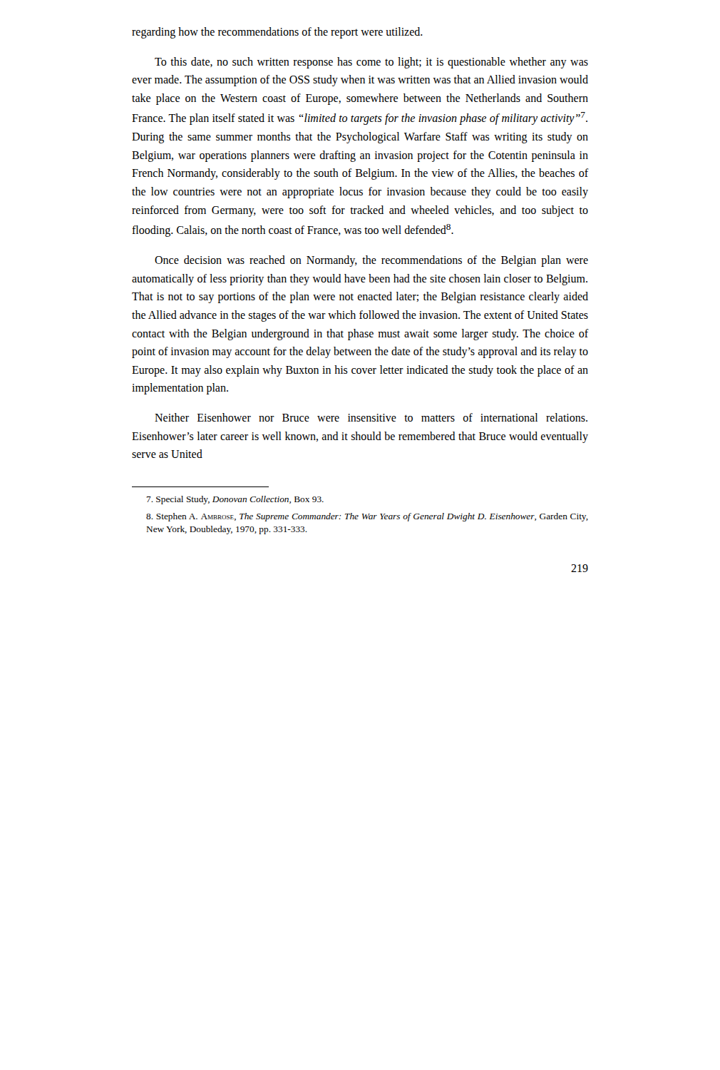regarding how the recommendations of the report were utilized.
To this date, no such written response has come to light; it is questionable whether any was ever made. The assumption of the OSS study when it was written was that an Allied invasion would take place on the Western coast of Europe, somewhere between the Netherlands and Southern France. The plan itself stated it was “limited to targets for the invasion phase of military activity”7. During the same summer months that the Psychological Warfare Staff was writing its study on Belgium, war operations planners were drafting an invasion project for the Cotentin peninsula in French Normandy, considerably to the south of Belgium. In the view of the Allies, the beaches of the low countries were not an appropriate locus for invasion because they could be too easily reinforced from Germany, were too soft for tracked and wheeled vehicles, and too subject to flooding. Calais, on the north coast of France, was too well defended8.
Once decision was reached on Normandy, the recommendations of the Belgian plan were automatically of less priority than they would have been had the site chosen lain closer to Belgium. That is not to say portions of the plan were not enacted later; the Belgian resistance clearly aided the Allied advance in the stages of the war which followed the invasion. The extent of United States contact with the Belgian underground in that phase must await some larger study. The choice of point of invasion may account for the delay between the date of the study’s approval and its relay to Europe. It may also explain why Buxton in his cover letter indicated the study took the place of an implementation plan.
Neither Eisenhower nor Bruce were insensitive to matters of international relations. Eisenhower’s later career is well known, and it should be remembered that Bruce would eventually serve as United
7. Special Study, Donovan Collection, Box 93.
8. Stephen A. Ambrose, The Supreme Commander: The War Years of General Dwight D. Eisenhower, Garden City, New York, Doubleday, 1970, pp. 331-333.
219